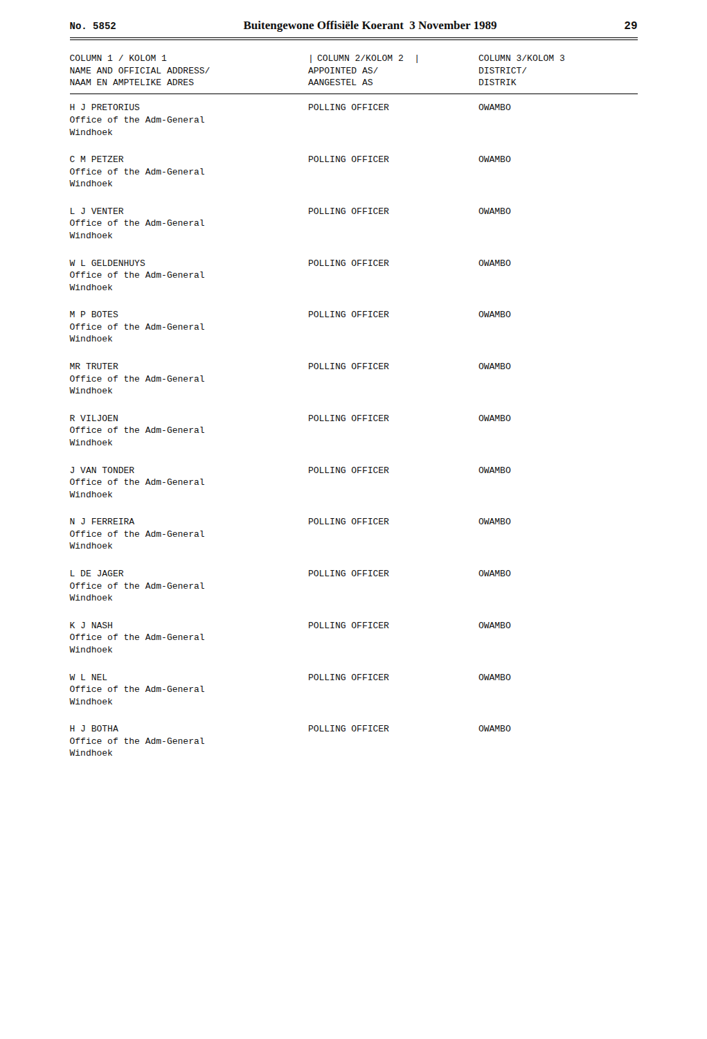No. 5852 Buitengewone Offisiële Koerant 3 November 1989 29
| COLUMN 1 / KOLOM 1 NAME AND OFFICIAL ADDRESS/ NAAM EN AMPTELIKE ADRES | / COLUMN 2/KOLOM 2 / APPOINTED AS/ AANGESTEL AS | COLUMN 3/KOLOM 3 DISTRICT/ DISTRIK |
| --- | --- | --- |
| H J PRETORIUS Office of the Adm-General Windhoek | POLLING OFFICER | OWAMBO |
| C M PETZER Office of the Adm-General Windhoek | POLLING OFFICER | OWAMBO |
| L J VENTER Office of the Adm-General Windhoek | POLLING OFFICER | OWAMBO |
| W L GELDENHUYS Office of the Adm-General Windhoek | POLLING OFFICER | OWAMBO |
| M P BOTES Office of the Adm-General Windhoek | POLLING OFFICER | OWAMBO |
| MR TRUTER Office of the Adm-General Windhoek | POLLING OFFICER | OWAMBO |
| R VILJOEN Office of the Adm-General Windhoek | POLLING OFFICER | OWAMBO |
| J VAN TONDER Office of the Adm-General Windhoek | POLLING OFFICER | OWAMBO |
| N J FERREIRA Office of the Adm-General Windhoek | POLLING OFFICER | OWAMBO |
| L DE JAGER Office of the Adm-General Windhoek | POLLING OFFICER | OWAMBO |
| K J NASH Office of the Adm-General Windhoek | POLLING OFFICER | OWAMBO |
| W L NEL Office of the Adm-General Windhoek | POLLING OFFICER | OWAMBO |
| H J BOTHA Office of the Adm-General Windhoek | POLLING OFFICER | OWAMBO |